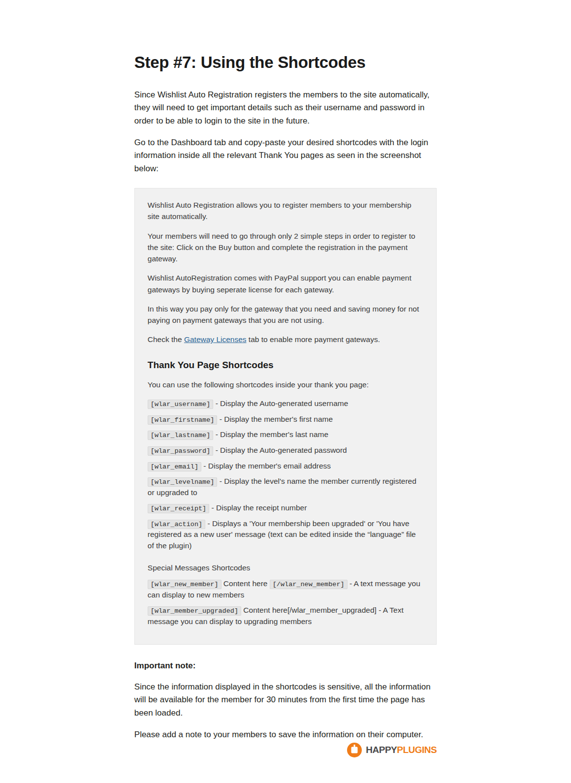Step #7: Using the Shortcodes
Since Wishlist Auto Registration registers the members to the site automatically, they will need to get important details such as their username and password in order to be able to login to the site in the future.
Go to the Dashboard tab and copy-paste your desired shortcodes with the login information inside all the relevant Thank You pages as seen in the screenshot below:
Wishlist Auto Registration allows you to register members to your membership site automatically.
Your members will need to go through only 2 simple steps in order to register to the site: Click on the Buy button and complete the registration in the payment gateway.
Wishlist AutoRegistration comes with PayPal support you can enable payment gateways by buying seperate license for each gateway.
In this way you pay only for the gateway that you need and saving money for not paying on payment gateways that you are not using.
Check the Gateway Licenses tab to enable more payment gateways.
Thank You Page Shortcodes
You can use the following shortcodes inside your thank you page:
[wlar_username] - Display the Auto-generated username
[wlar_firstname] - Display the member's first name
[wlar_lastname] - Display the member's last name
[wlar_password] - Display the Auto-generated password
[wlar_email] - Display the member's email address
[wlar_levelname] - Display the level's name the member currently registered or upgraded to
[wlar_receipt] - Display the receipt number
[wlar_action] - Displays a 'Your membership been upgraded' or 'You have registered as a new user' message (text can be edited inside the “language” file of the plugin)
Special Messages Shortcodes
[wlar_new_member] Content here [/wlar_new_member] - A text message you can display to new members
[wlar_member_upgraded] Content here[/wlar_member_upgraded] - A Text message you can display to upgrading members
Important note:
Since the information displayed in the shortcodes is sensitive, all the information will be available for the member for 30 minutes from the first time the page has been loaded.
Please add a note to your members to save the information on their computer.
HAPPY PLUGINS